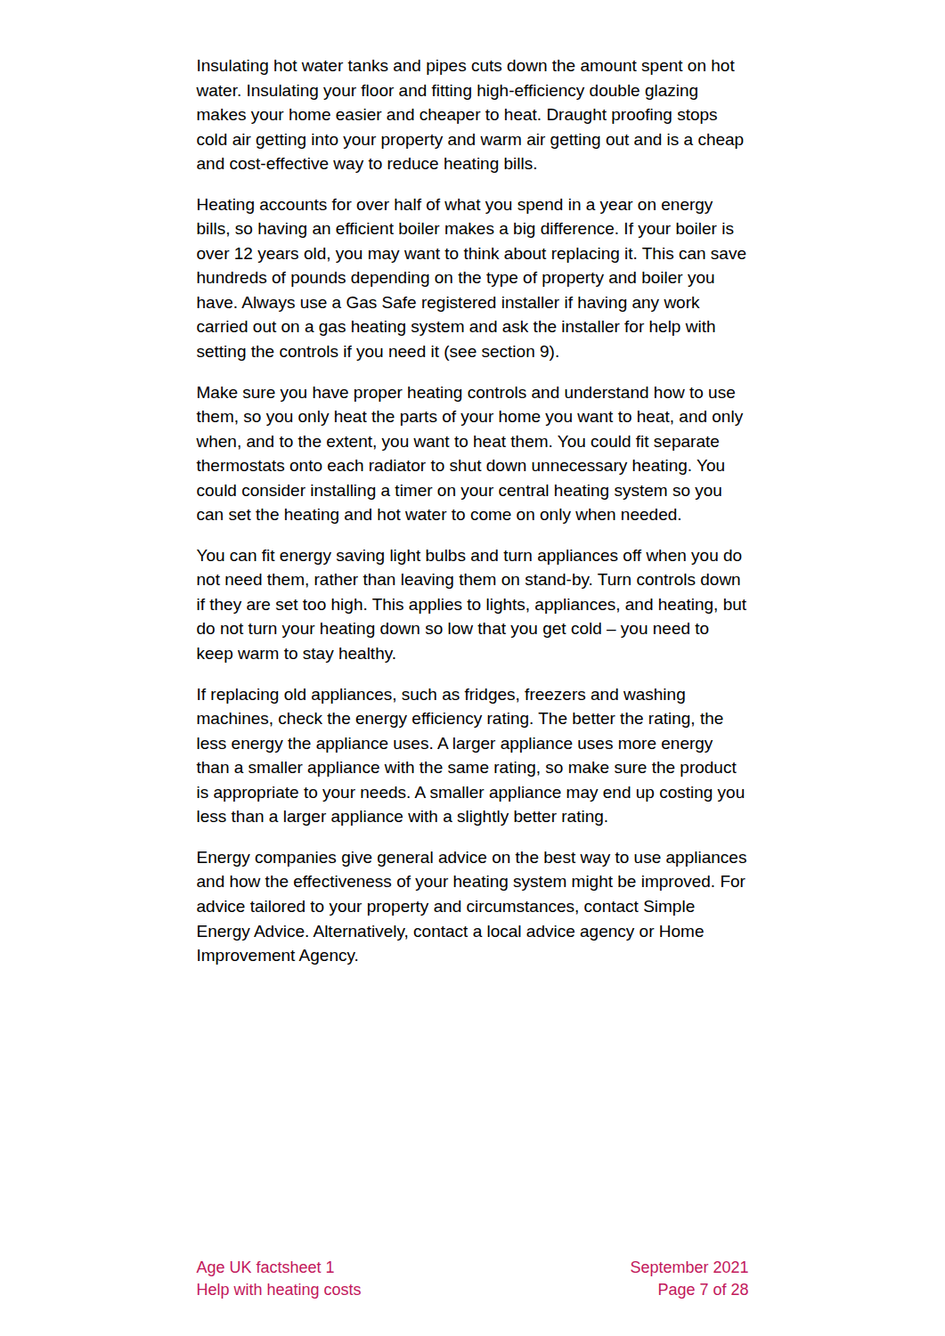Insulating hot water tanks and pipes cuts down the amount spent on hot water. Insulating your floor and fitting high-efficiency double glazing makes your home easier and cheaper to heat. Draught proofing stops cold air getting into your property and warm air getting out and is a cheap and cost-effective way to reduce heating bills.
Heating accounts for over half of what you spend in a year on energy bills, so having an efficient boiler makes a big difference. If your boiler is over 12 years old, you may want to think about replacing it. This can save hundreds of pounds depending on the type of property and boiler you have. Always use a Gas Safe registered installer if having any work carried out on a gas heating system and ask the installer for help with setting the controls if you need it (see section 9).
Make sure you have proper heating controls and understand how to use them, so you only heat the parts of your home you want to heat, and only when, and to the extent, you want to heat them. You could fit separate thermostats onto each radiator to shut down unnecessary heating. You could consider installing a timer on your central heating system so you can set the heating and hot water to come on only when needed.
You can fit energy saving light bulbs and turn appliances off when you do not need them, rather than leaving them on stand-by. Turn controls down if they are set too high. This applies to lights, appliances, and heating, but do not turn your heating down so low that you get cold – you need to keep warm to stay healthy.
If replacing old appliances, such as fridges, freezers and washing machines, check the energy efficiency rating. The better the rating, the less energy the appliance uses. A larger appliance uses more energy than a smaller appliance with the same rating, so make sure the product is appropriate to your needs. A smaller appliance may end up costing you less than a larger appliance with a slightly better rating.
Energy companies give general advice on the best way to use appliances and how the effectiveness of your heating system might be improved. For advice tailored to your property and circumstances, contact Simple Energy Advice. Alternatively, contact a local advice agency or Home Improvement Agency.
Age UK factsheet 1
Help with heating costs
September 2021
Page 7 of 28